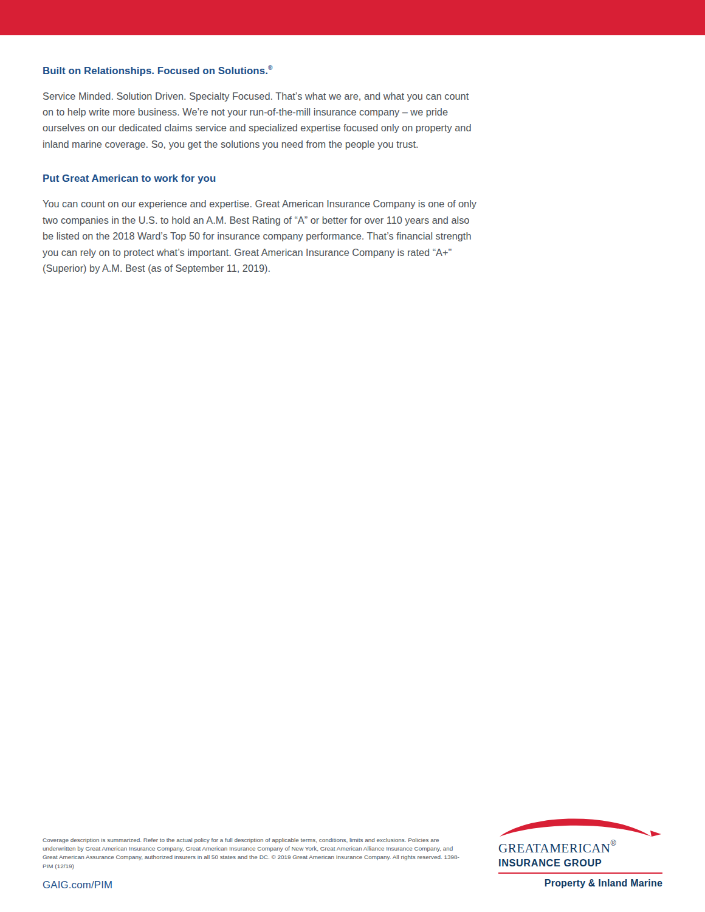Built on Relationships. Focused on Solutions.®
Service Minded. Solution Driven. Specialty Focused. That’s what we are, and what you can count on to help write more business. We’re not your run-of-the-mill insurance company – we pride ourselves on our dedicated claims service and specialized expertise focused only on property and inland marine coverage. So, you get the solutions you need from the people you trust.
Put Great American to work for you
You can count on our experience and expertise. Great American Insurance Company is one of only two companies in the U.S. to hold an A.M. Best Rating of “A” or better for over 110 years and also be listed on the 2018 Ward’s Top 50 for insurance company performance. That’s financial strength you can rely on to protect what’s important. Great American Insurance Company is rated “A+" (Superior) by A.M. Best (as of September 11, 2019).
Coverage description is summarized. Refer to the actual policy for a full description of applicable terms, conditions, limits and exclusions. Policies are underwritten by Great American Insurance Company, Great American Insurance Company of New York, Great American Alliance Insurance Company, and Great American Assurance Company, authorized insurers in all 50 states and the DC. © 2019 Great American Insurance Company. All rights reserved. 1398-PIM (12/19)
GAIG.com/PIM
Great American®
INSURANCE GROUP
Property & Inland Marine